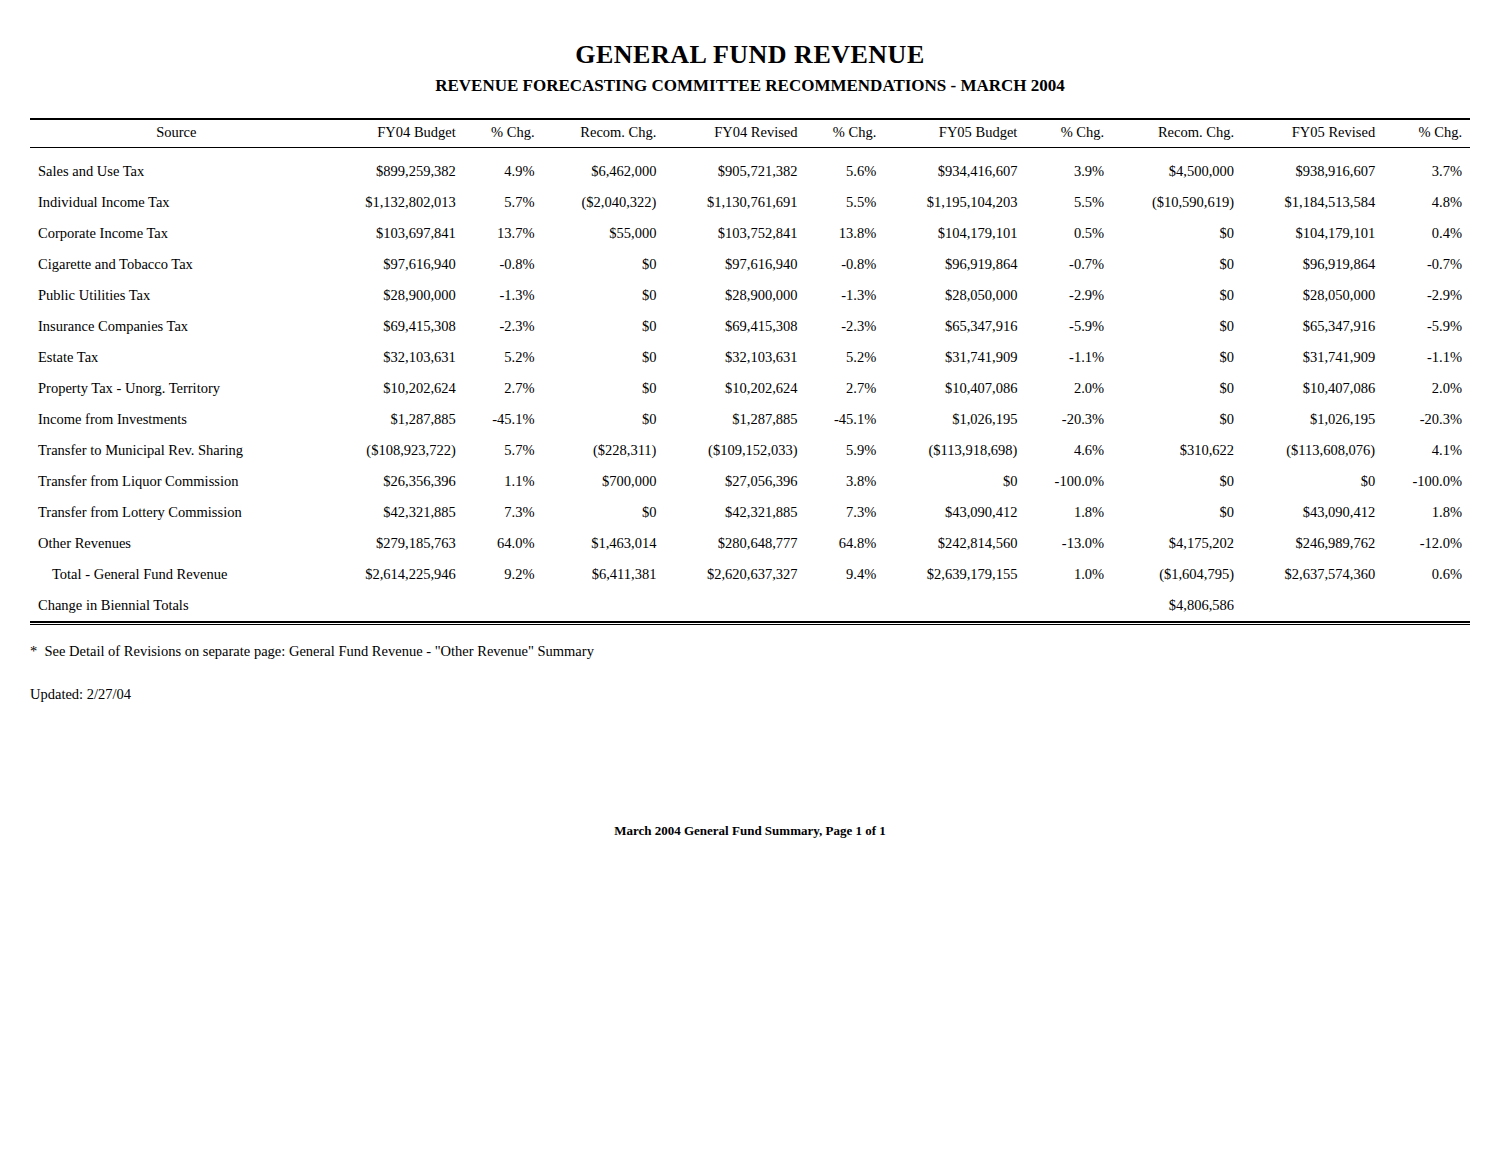GENERAL FUND REVENUE
REVENUE FORECASTING COMMITTEE RECOMMENDATIONS - MARCH 2004
| Source | FY04 Budget | % Chg. | Recom. Chg. | FY04 Revised | % Chg. | FY05 Budget | % Chg. | Recom. Chg. | FY05 Revised | % Chg. |
| --- | --- | --- | --- | --- | --- | --- | --- | --- | --- | --- |
| Sales and Use Tax | $899,259,382 | 4.9% | $6,462,000 | $905,721,382 | 5.6% | $934,416,607 | 3.9% | $4,500,000 | $938,916,607 | 3.7% |
| Individual Income Tax | $1,132,802,013 | 5.7% | ($2,040,322) | $1,130,761,691 | 5.5% | $1,195,104,203 | 5.5% | ($10,590,619) | $1,184,513,584 | 4.8% |
| Corporate Income Tax | $103,697,841 | 13.7% | $55,000 | $103,752,841 | 13.8% | $104,179,101 | 0.5% | $0 | $104,179,101 | 0.4% |
| Cigarette and Tobacco Tax | $97,616,940 | -0.8% | $0 | $97,616,940 | -0.8% | $96,919,864 | -0.7% | $0 | $96,919,864 | -0.7% |
| Public Utilities Tax | $28,900,000 | -1.3% | $0 | $28,900,000 | -1.3% | $28,050,000 | -2.9% | $0 | $28,050,000 | -2.9% |
| Insurance Companies Tax | $69,415,308 | -2.3% | $0 | $69,415,308 | -2.3% | $65,347,916 | -5.9% | $0 | $65,347,916 | -5.9% |
| Estate Tax | $32,103,631 | 5.2% | $0 | $32,103,631 | 5.2% | $31,741,909 | -1.1% | $0 | $31,741,909 | -1.1% |
| Property Tax - Unorg. Territory | $10,202,624 | 2.7% | $0 | $10,202,624 | 2.7% | $10,407,086 | 2.0% | $0 | $10,407,086 | 2.0% |
| Income from Investments | $1,287,885 | -45.1% | $0 | $1,287,885 | -45.1% | $1,026,195 | -20.3% | $0 | $1,026,195 | -20.3% |
| Transfer to Municipal Rev. Sharing | ($108,923,722) | 5.7% | ($228,311) | ($109,152,033) | 5.9% | ($113,918,698) | 4.6% | $310,622 | ($113,608,076) | 4.1% |
| Transfer from Liquor Commission | $26,356,396 | 1.1% | $700,000 | $27,056,396 | 3.8% | $0 | -100.0% | $0 | $0 | -100.0% |
| Transfer from Lottery Commission | $42,321,885 | 7.3% | $0 | $42,321,885 | 7.3% | $43,090,412 | 1.8% | $0 | $43,090,412 | 1.8% |
| Other Revenues | $279,185,763 | 64.0% | $1,463,014 | $280,648,777 | 64.8% | $242,814,560 | -13.0% | $4,175,202 | $246,989,762 | -12.0% |
| Total - General Fund Revenue | $2,614,225,946 | 9.2% | $6,411,381 | $2,620,637,327 | 9.4% | $2,639,179,155 | 1.0% | ($1,604,795) | $2,637,574,360 | 0.6% |
| Change in Biennial Totals | | | | | | | | $4,806,586 | | |
* See Detail of Revisions on separate page: General Fund Revenue - "Other Revenue" Summary
Updated: 2/27/04
March 2004 General Fund Summary, Page 1 of 1